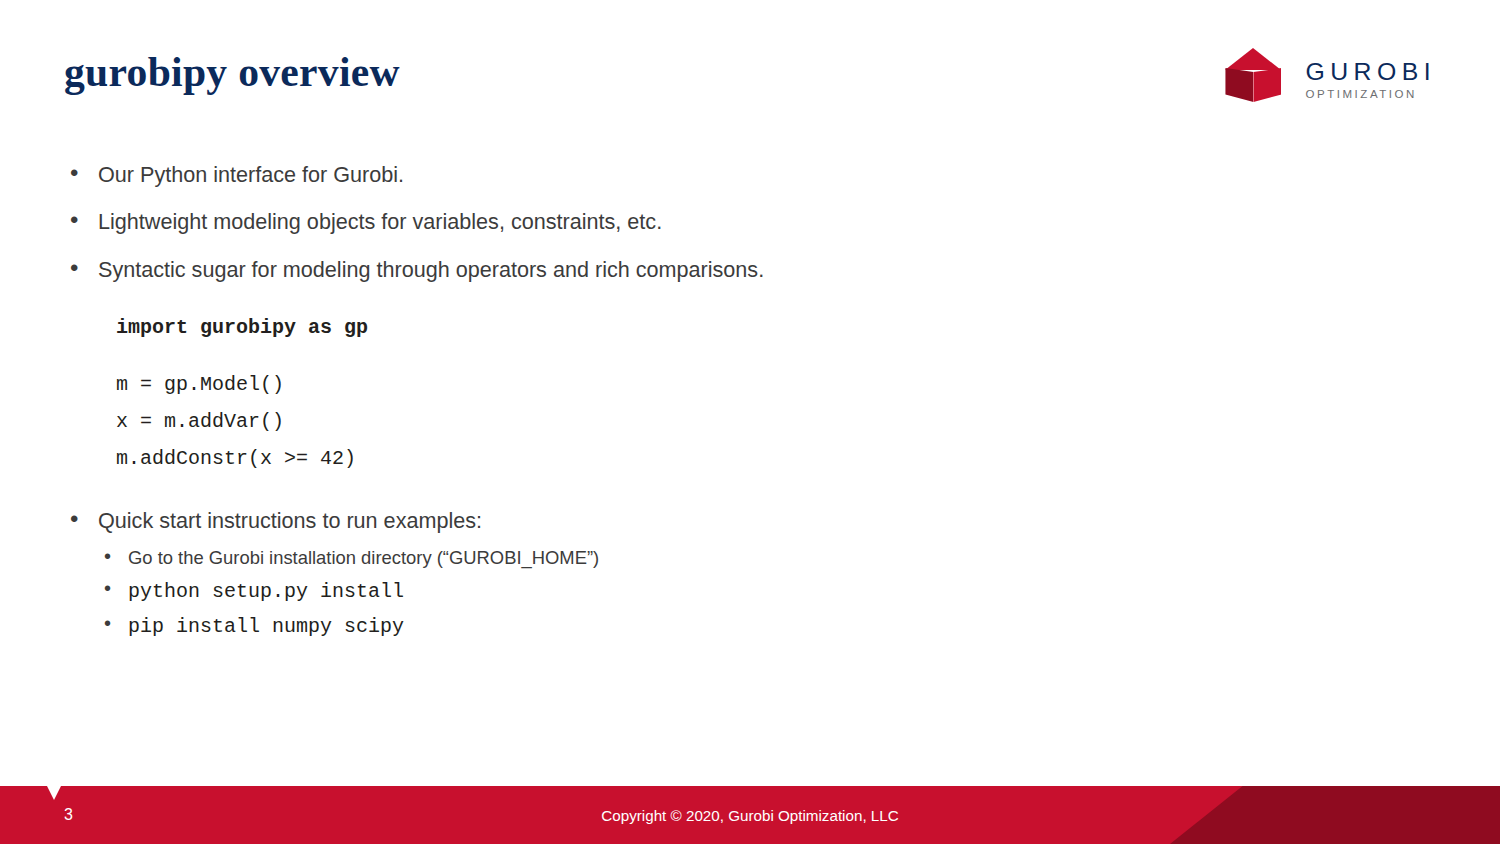gurobipy overview
GUROBI OPTIMIZATION
Our Python interface for Gurobi.
Lightweight modeling objects for variables, constraints, etc.
Syntactic sugar for modeling through operators and rich comparisons.
import gurobipy as gp m = gp.Model() x = m.addVar() m.addConstr(x >= 42)
Quick start instructions to run examples:
Go to the Gurobi installation directory (“GUROBI_HOME”)
python setup.py install
pip install numpy scipy
3 Copyright © 2020, Gurobi Optimization, LLC